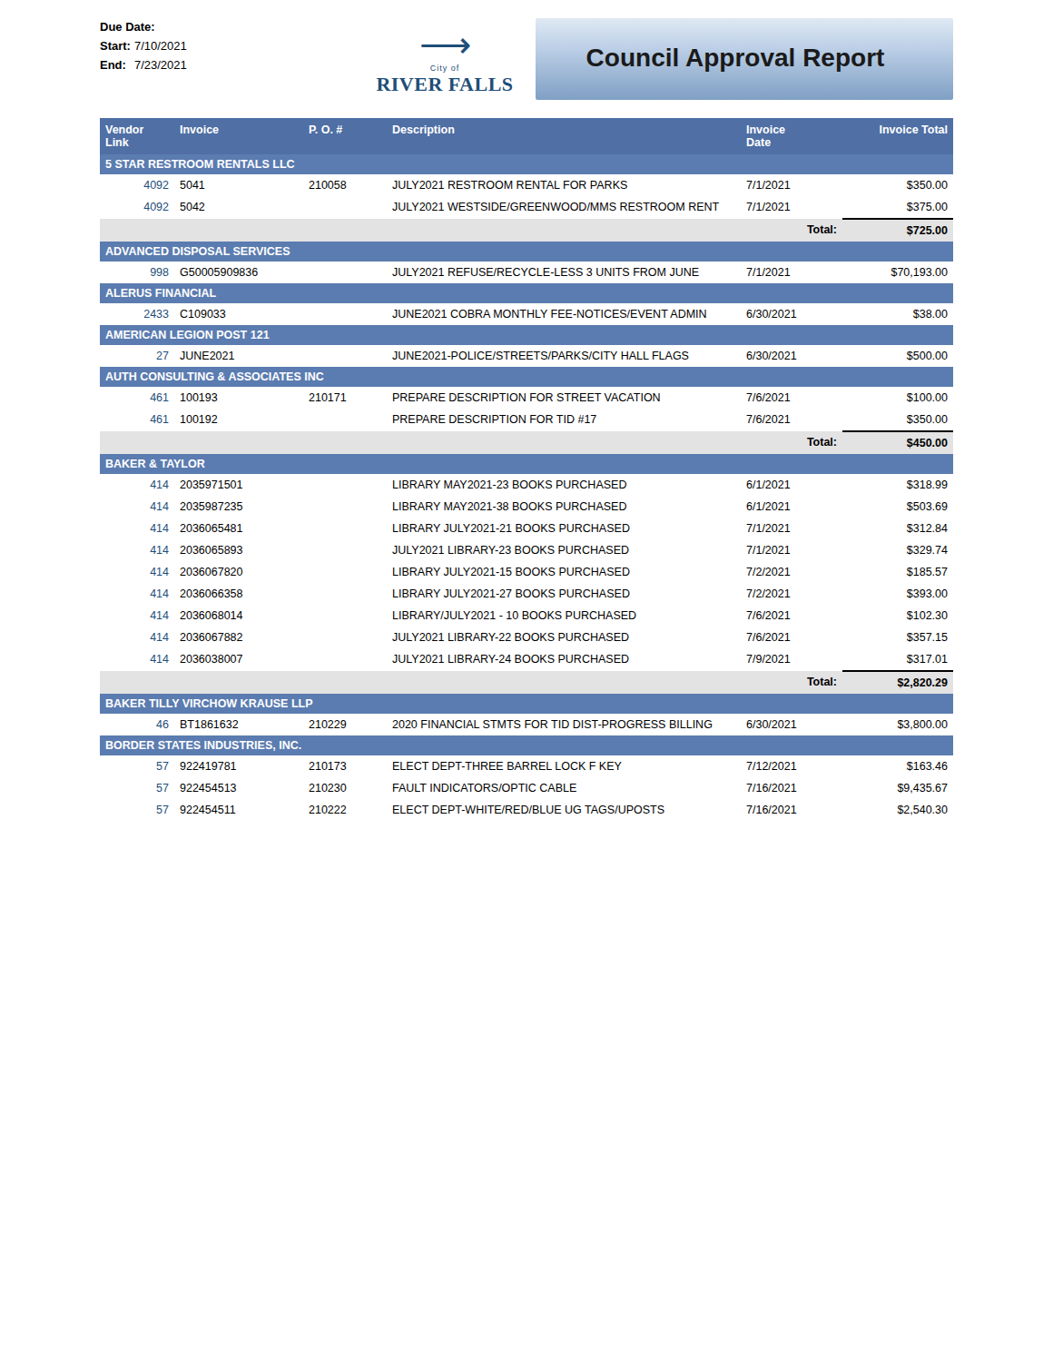Due Date:
| Start: | 7/10/2021 |
| End: | 7/23/2021 |
⟶
City of
RIVER FALLS
Council Approval Report
| Vendor Link | Invoice | P. O. # | Description | Invoice Date | Invoice Total |
| --- | --- | --- | --- | --- | --- |
| 5 STAR RESTROOM RENTALS LLC |
| 4092 | 5041 | 210058 | JULY2021 RESTROOM RENTAL FOR PARKS | 7/1/2021 | $350.00 |
| 4092 | 5042 | | JULY2021 WESTSIDE/GREENWOOD/MMS RESTROOM RENT | 7/1/2021 | $375.00 |
| | Total: | $725.00 |
| ADVANCED DISPOSAL SERVICES |
| 998 | G50005909836 | | JULY2021 REFUSE/RECYCLE-LESS 3 UNITS FROM JUNE | 7/1/2021 | $70,193.00 |
| ALERUS FINANCIAL |
| 2433 | C109033 | | JUNE2021 COBRA MONTHLY FEE-NOTICES/EVENT ADMIN | 6/30/2021 | $38.00 |
| AMERICAN LEGION POST 121 |
| 27 | JUNE2021 | | JUNE2021-POLICE/STREETS/PARKS/CITY HALL FLAGS | 6/30/2021 | $500.00 |
| AUTH CONSULTING & ASSOCIATES INC |
| 461 | 100193 | 210171 | PREPARE DESCRIPTION FOR STREET VACATION | 7/6/2021 | $100.00 |
| 461 | 100192 | | PREPARE DESCRIPTION FOR TID #17 | 7/6/2021 | $350.00 |
| | Total: | $450.00 |
| BAKER & TAYLOR |
| 414 | 2035971501 | | LIBRARY MAY2021-23 BOOKS PURCHASED | 6/1/2021 | $318.99 |
| 414 | 2035987235 | | LIBRARY MAY2021-38 BOOKS PURCHASED | 6/1/2021 | $503.69 |
| 414 | 2036065481 | | LIBRARY JULY2021-21 BOOKS PURCHASED | 7/1/2021 | $312.84 |
| 414 | 2036065893 | | JULY2021 LIBRARY-23 BOOKS PURCHASED | 7/1/2021 | $329.74 |
| 414 | 2036067820 | | LIBRARY JULY2021-15 BOOKS PURCHASED | 7/2/2021 | $185.57 |
| 414 | 2036066358 | | LIBRARY JULY2021-27 BOOKS PURCHASED | 7/2/2021 | $393.00 |
| 414 | 2036068014 | | LIBRARY/JULY2021 - 10 BOOKS PURCHASED | 7/6/2021 | $102.30 |
| 414 | 2036067882 | | JULY2021 LIBRARY-22 BOOKS PURCHASED | 7/6/2021 | $357.15 |
| 414 | 2036038007 | | JULY2021 LIBRARY-24 BOOKS PURCHASED | 7/9/2021 | $317.01 |
| | Total: | $2,820.29 |
| BAKER TILLY VIRCHOW KRAUSE LLP |
| 46 | BT1861632 | 210229 | 2020 FINANCIAL STMTS FOR TID DIST-PROGRESS BILLING | 6/30/2021 | $3,800.00 |
| BORDER STATES INDUSTRIES, INC. |
| 57 | 922419781 | 210173 | ELECT DEPT-THREE BARREL LOCK F KEY | 7/12/2021 | $163.46 |
| 57 | 922454513 | 210230 | FAULT INDICATORS/OPTIC CABLE | 7/16/2021 | $9,435.67 |
| 57 | 922454511 | 210222 | ELECT DEPT-WHITE/RED/BLUE UG TAGS/UPOSTS | 7/16/2021 | $2,540.30 |